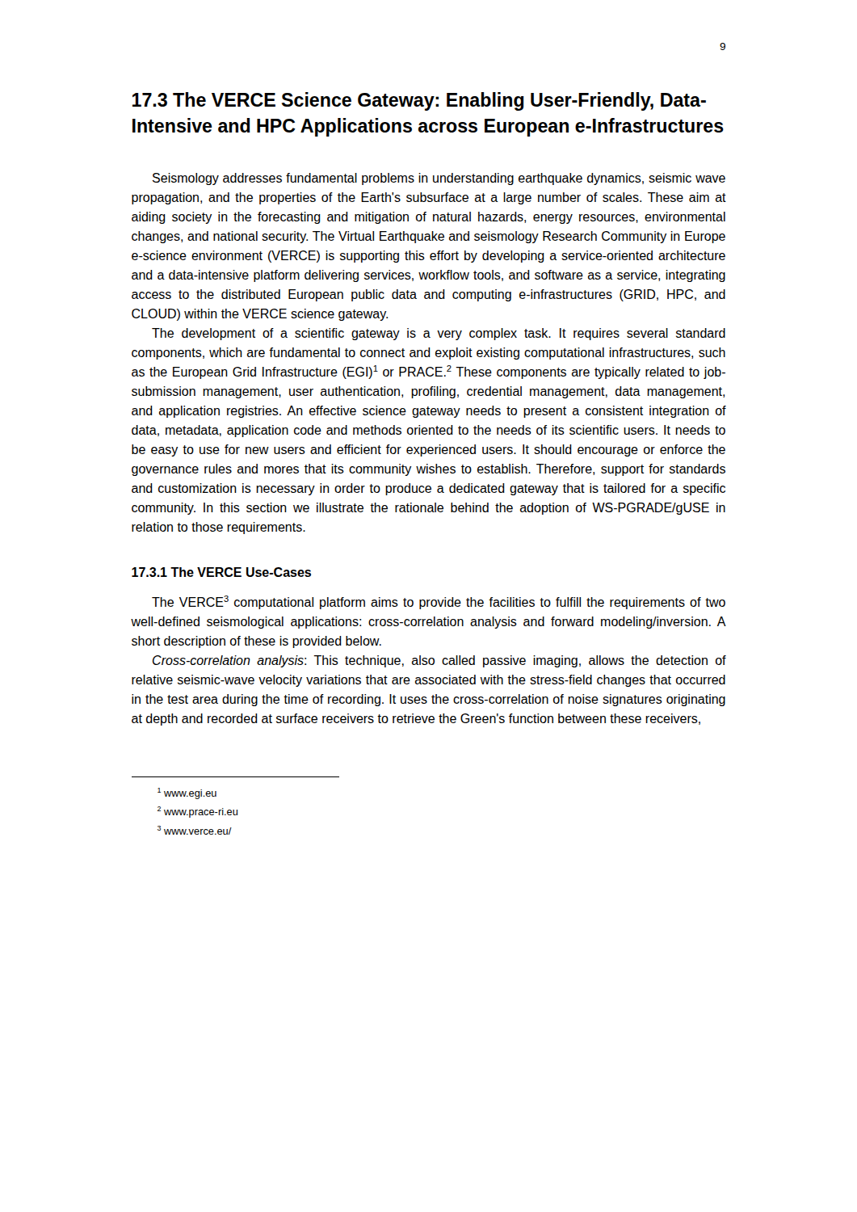9
17.3 The VERCE Science Gateway: Enabling User-Friendly, Data-Intensive and HPC Applications across European e-Infrastructures
Seismology addresses fundamental problems in understanding earthquake dynamics, seismic wave propagation, and the properties of the Earth's subsurface at a large number of scales. These aim at aiding society in the forecasting and mitigation of natural hazards, energy resources, environmental changes, and national security. The Virtual Earthquake and seismology Research Community in Europe e-science environment (VERCE) is supporting this effort by developing a service-oriented architecture and a data-intensive platform delivering services, workflow tools, and software as a service, integrating access to the distributed European public data and computing e-infrastructures (GRID, HPC, and CLOUD) within the VERCE science gateway.
The development of a scientific gateway is a very complex task. It requires several standard components, which are fundamental to connect and exploit existing computational infrastructures, such as the European Grid Infrastructure (EGI)1 or PRACE.2 These components are typically related to job-submission management, user authentication, profiling, credential management, data management, and application registries. An effective science gateway needs to present a consistent integration of data, metadata, application code and methods oriented to the needs of its scientific users. It needs to be easy to use for new users and efficient for experienced users. It should encourage or enforce the governance rules and mores that its community wishes to establish. Therefore, support for standards and customization is necessary in order to produce a dedicated gateway that is tailored for a specific community. In this section we illustrate the rationale behind the adoption of WS-PGRADE/gUSE in relation to those requirements.
17.3.1 The VERCE Use-Cases
The VERCE3 computational platform aims to provide the facilities to fulfill the requirements of two well-defined seismological applications: cross-correlation analysis and forward modeling/inversion. A short description of these is provided below.
Cross-correlation analysis: This technique, also called passive imaging, allows the detection of relative seismic-wave velocity variations that are associated with the stress-field changes that occurred in the test area during the time of recording. It uses the cross-correlation of noise signatures originating at depth and recorded at surface receivers to retrieve the Green's function between these receivers,
1 www.egi.eu
2 www.prace-ri.eu
3 www.verce.eu/